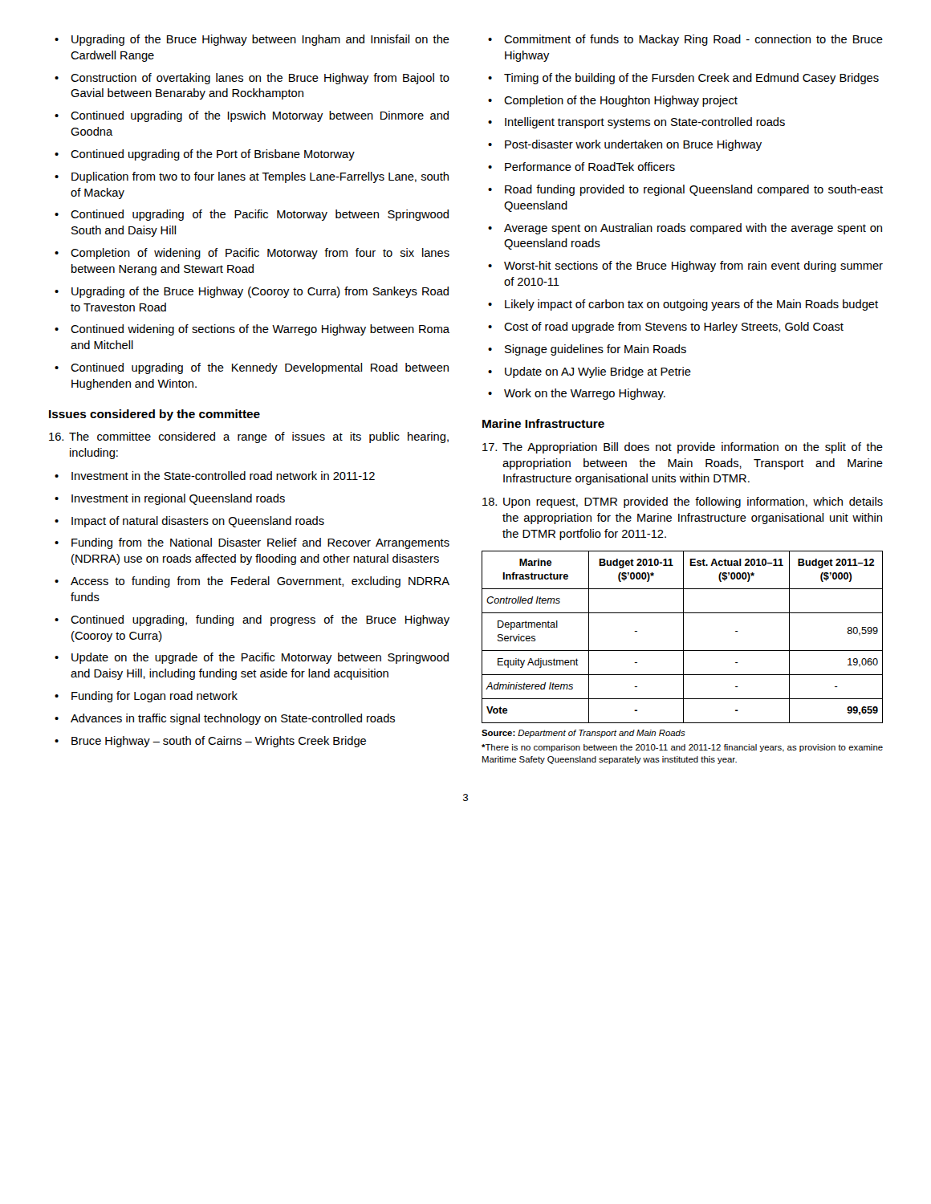Upgrading of the Bruce Highway between Ingham and Innisfail on the Cardwell Range
Construction of overtaking lanes on the Bruce Highway from Bajool to Gavial between Benaraby and Rockhampton
Continued upgrading of the Ipswich Motorway between Dinmore and Goodna
Continued upgrading of the Port of Brisbane Motorway
Duplication from two to four lanes at Temples Lane-Farrellys Lane, south of Mackay
Continued upgrading of the Pacific Motorway between Springwood South and Daisy Hill
Completion of widening of Pacific Motorway from four to six lanes between Nerang and Stewart Road
Upgrading of the Bruce Highway (Cooroy to Curra) from Sankeys Road to Traveston Road
Continued widening of sections of the Warrego Highway between Roma and Mitchell
Continued upgrading of the Kennedy Developmental Road between Hughenden and Winton.
Issues considered by the committee
16.
The committee considered a range of issues at its public hearing, including:
Investment in the State-controlled road network in 2011-12
Investment in regional Queensland roads
Impact of natural disasters on Queensland roads
Funding from the National Disaster Relief and Recover Arrangements (NDRRA) use on roads affected by flooding and other natural disasters
Access to funding from the Federal Government, excluding NDRRA funds
Continued upgrading, funding and progress of the Bruce Highway (Cooroy to Curra)
Update on the upgrade of the Pacific Motorway between Springwood and Daisy Hill, including funding set aside for land acquisition
Funding for Logan road network
Advances in traffic signal technology on State-controlled roads
Bruce Highway – south of Cairns – Wrights Creek Bridge
Commitment of funds to Mackay Ring Road - connection to the Bruce Highway
Timing of the building of the Fursden Creek and Edmund Casey Bridges
Completion of the Houghton Highway project
Intelligent transport systems on State-controlled roads
Post-disaster work undertaken on Bruce Highway
Performance of RoadTek officers
Road funding provided to regional Queensland compared to south-east Queensland
Average spent on Australian roads compared with the average spent on Queensland roads
Worst-hit sections of the Bruce Highway from rain event during summer of 2010-11
Likely impact of carbon tax on outgoing years of the Main Roads budget
Cost of road upgrade from Stevens to Harley Streets, Gold Coast
Signage guidelines for Main Roads
Update on AJ Wylie Bridge at Petrie
Work on the Warrego Highway.
Marine Infrastructure
17.
The Appropriation Bill does not provide information on the split of the appropriation between the Main Roads, Transport and Marine Infrastructure organisational units within DTMR.
18.
Upon request, DTMR provided the following information, which details the appropriation for the Marine Infrastructure organisational unit within the DTMR portfolio for 2011-12.
| Marine Infrastructure | Budget 2010-11 ($’000)* | Est. Actual 2010–11 ($’000)* | Budget 2011–12 ($’000) |
| --- | --- | --- | --- |
| Controlled Items | | | |
| Departmental Services | - | - | 80,599 |
| Equity Adjustment | - | - | 19,060 |
| Administered Items | - | - | - |
| Vote | - | - | 99,659 |
Source: Department of Transport and Main Roads
*There is no comparison between the 2010-11 and 2011-12 financial years, as provision to examine Maritime Safety Queensland separately was instituted this year.
3